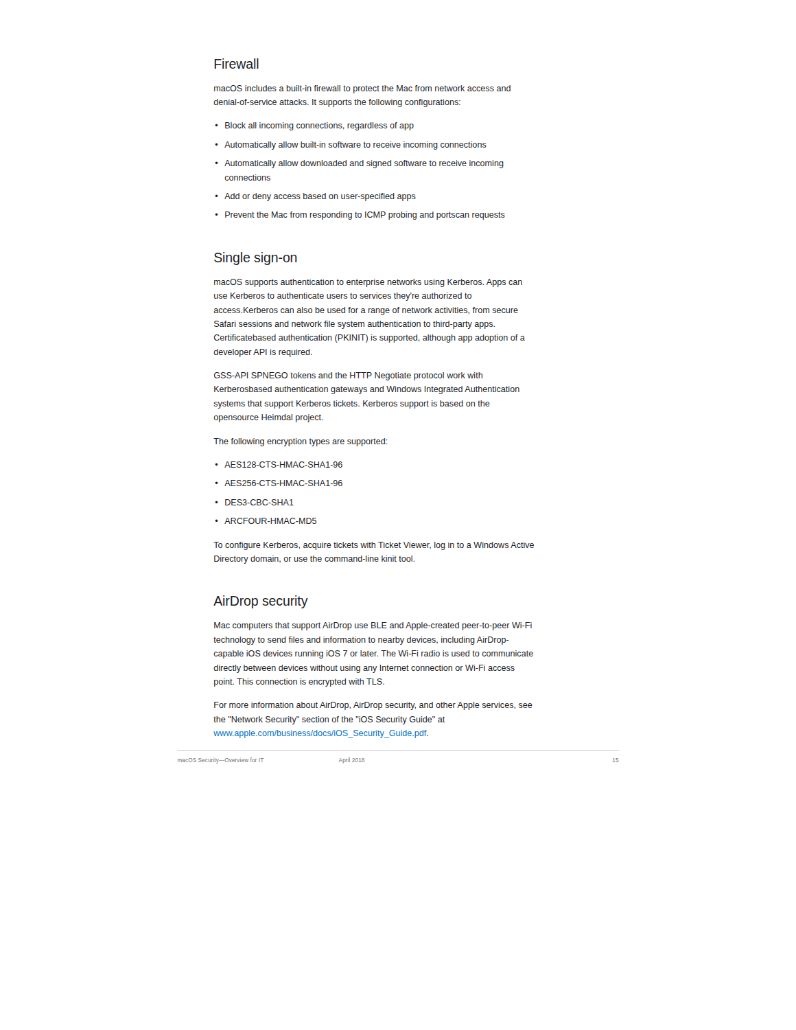Firewall
macOS includes a built-in firewall to protect the Mac from network access and denial-of-service attacks. It supports the following configurations:
Block all incoming connections, regardless of app
Automatically allow built-in software to receive incoming connections
Automatically allow downloaded and signed software to receive incoming connections
Add or deny access based on user-specified apps
Prevent the Mac from responding to ICMP probing and portscan requests
Single sign-on
macOS supports authentication to enterprise networks using Kerberos. Apps can use Kerberos to authenticate users to services they're authorized to access.Kerberos can also be used for a range of network activities, from secure Safari sessions and network file system authentication to third-party apps. Certificatebased authentication (PKINIT) is supported, although app adoption of a developer API is required.
GSS-API SPNEGO tokens and the HTTP Negotiate protocol work with Kerberosbased authentication gateways and Windows Integrated Authentication systems that support Kerberos tickets. Kerberos support is based on the opensource Heimdal project.
The following encryption types are supported:
AES128-CTS-HMAC-SHA1-96
AES256-CTS-HMAC-SHA1-96
DES3-CBC-SHA1
ARCFOUR-HMAC-MD5
To configure Kerberos, acquire tickets with Ticket Viewer, log in to a Windows Active Directory domain, or use the command-line kinit tool.
AirDrop security
Mac computers that support AirDrop use BLE and Apple-created peer-to-peer Wi-Fi technology to send files and information to nearby devices, including AirDrop-capable iOS devices running iOS 7 or later. The Wi-Fi radio is used to communicate directly between devices without using any Internet connection or Wi-Fi access point. This connection is encrypted with TLS.
For more information about AirDrop, AirDrop security, and other Apple services, see the "Network Security" section of the "iOS Security Guide" at www.apple.com/business/docs/iOS_Security_Guide.pdf.
macOS Security—Overview for IT
April 2018
15